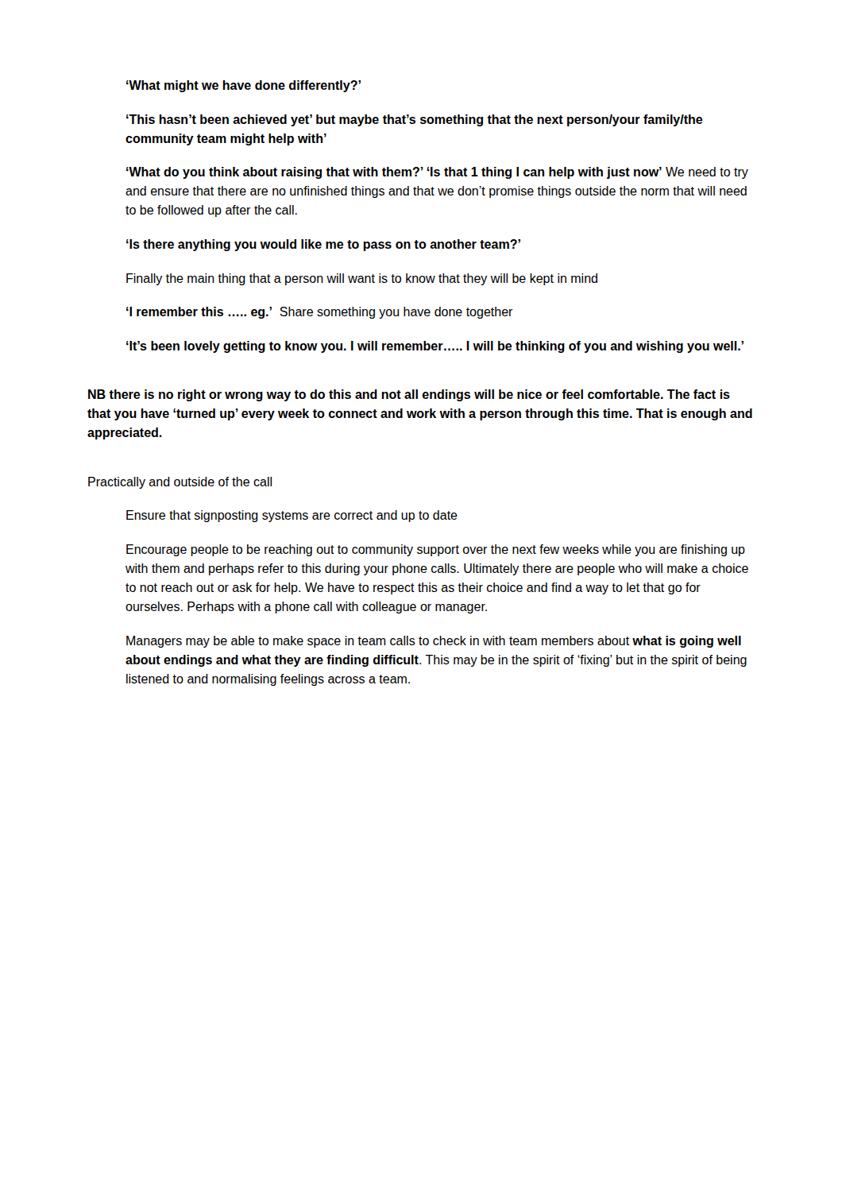‘What might we have done differently?’
‘This hasn’t been achieved yet’ but maybe that’s something that the next person/your family/the community team might help with’
‘What do you think about raising that with them?’ ‘Is that 1 thing I can help with just now’ We need to try and ensure that there are no unfinished things and that we don’t promise things outside the norm that will need to be followed up after the call.
‘Is there anything you would like me to pass on to another team?’
Finally the main thing that a person will want is to know that they will be kept in mind
‘I remember this ….. eg.’ Share something you have done together
‘It’s been lovely getting to know you. I will remember….. I will be thinking of you and wishing you well.’
NB there is no right or wrong way to do this and not all endings will be nice or feel comfortable. The fact is that you have ‘turned up’ every week to connect and work with a person through this time. That is enough and appreciated.
Practically and outside of the call
Ensure that signposting systems are correct and up to date
Encourage people to be reaching out to community support over the next few weeks while you are finishing up with them and perhaps refer to this during your phone calls. Ultimately there are people who will make a choice to not reach out or ask for help. We have to respect this as their choice and find a way to let that go for ourselves. Perhaps with a phone call with colleague or manager.
Managers may be able to make space in team calls to check in with team members about what is going well about endings and what they are finding difficult. This may be in the spirit of ‘fixing’ but in the spirit of being listened to and normalising feelings across a team.